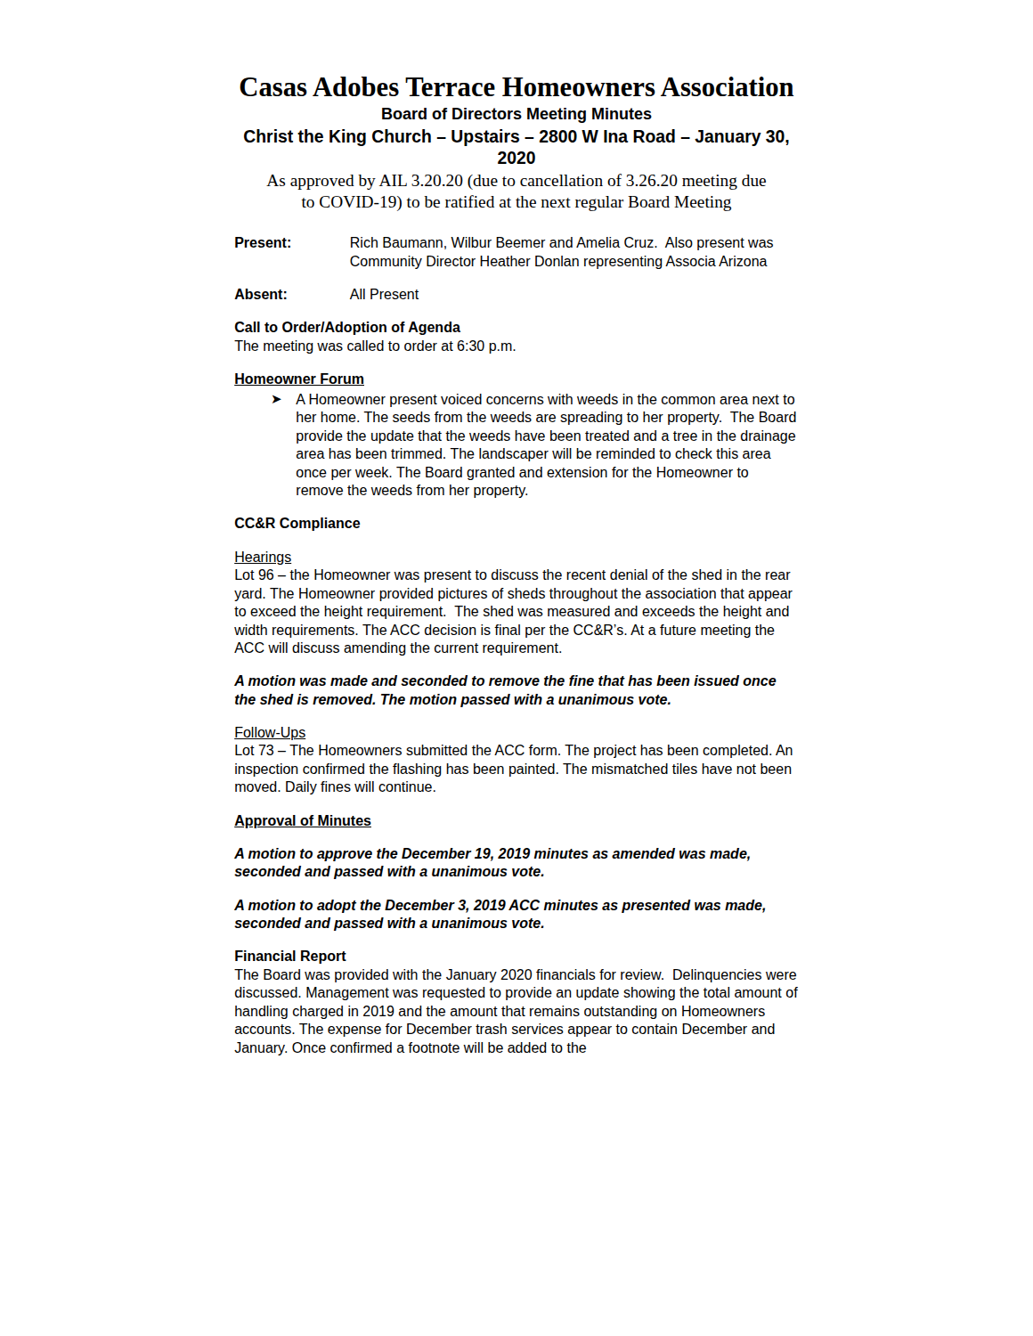Casas Adobes Terrace Homeowners Association
Board of Directors Meeting Minutes
Christ the King Church – Upstairs – 2800 W Ina Road – January 30, 2020
As approved by AIL 3.20.20 (due to cancellation of 3.26.20 meeting due to COVID-19) to be ratified at the next regular Board Meeting
| Present: | Rich Baumann, Wilbur Beemer and Amelia Cruz. Also present was Community Director Heather Donlan representing Associa Arizona |
| Absent: | All Present |
Call to Order/Adoption of Agenda
The meeting was called to order at 6:30 p.m.
Homeowner Forum
A Homeowner present voiced concerns with weeds in the common area next to her home. The seeds from the weeds are spreading to her property. The Board provide the update that the weeds have been treated and a tree in the drainage area has been trimmed. The landscaper will be reminded to check this area once per week. The Board granted and extension for the Homeowner to remove the weeds from her property.
CC&R Compliance
Hearings
Lot 96 – the Homeowner was present to discuss the recent denial of the shed in the rear yard. The Homeowner provided pictures of sheds throughout the association that appear to exceed the height requirement. The shed was measured and exceeds the height and width requirements. The ACC decision is final per the CC&R’s. At a future meeting the ACC will discuss amending the current requirement.
A motion was made and seconded to remove the fine that has been issued once the shed is removed. The motion passed with a unanimous vote.
Follow-Ups
Lot 73 – The Homeowners submitted the ACC form. The project has been completed. An inspection confirmed the flashing has been painted. The mismatched tiles have not been moved. Daily fines will continue.
Approval of Minutes
A motion to approve the December 19, 2019 minutes as amended was made, seconded and passed with a unanimous vote.
A motion to adopt the December 3, 2019 ACC minutes as presented was made, seconded and passed with a unanimous vote.
Financial Report
The Board was provided with the January 2020 financials for review. Delinquencies were discussed. Management was requested to provide an update showing the total amount of handling charged in 2019 and the amount that remains outstanding on Homeowners accounts. The expense for December trash services appear to contain December and January. Once confirmed a footnote will be added to the